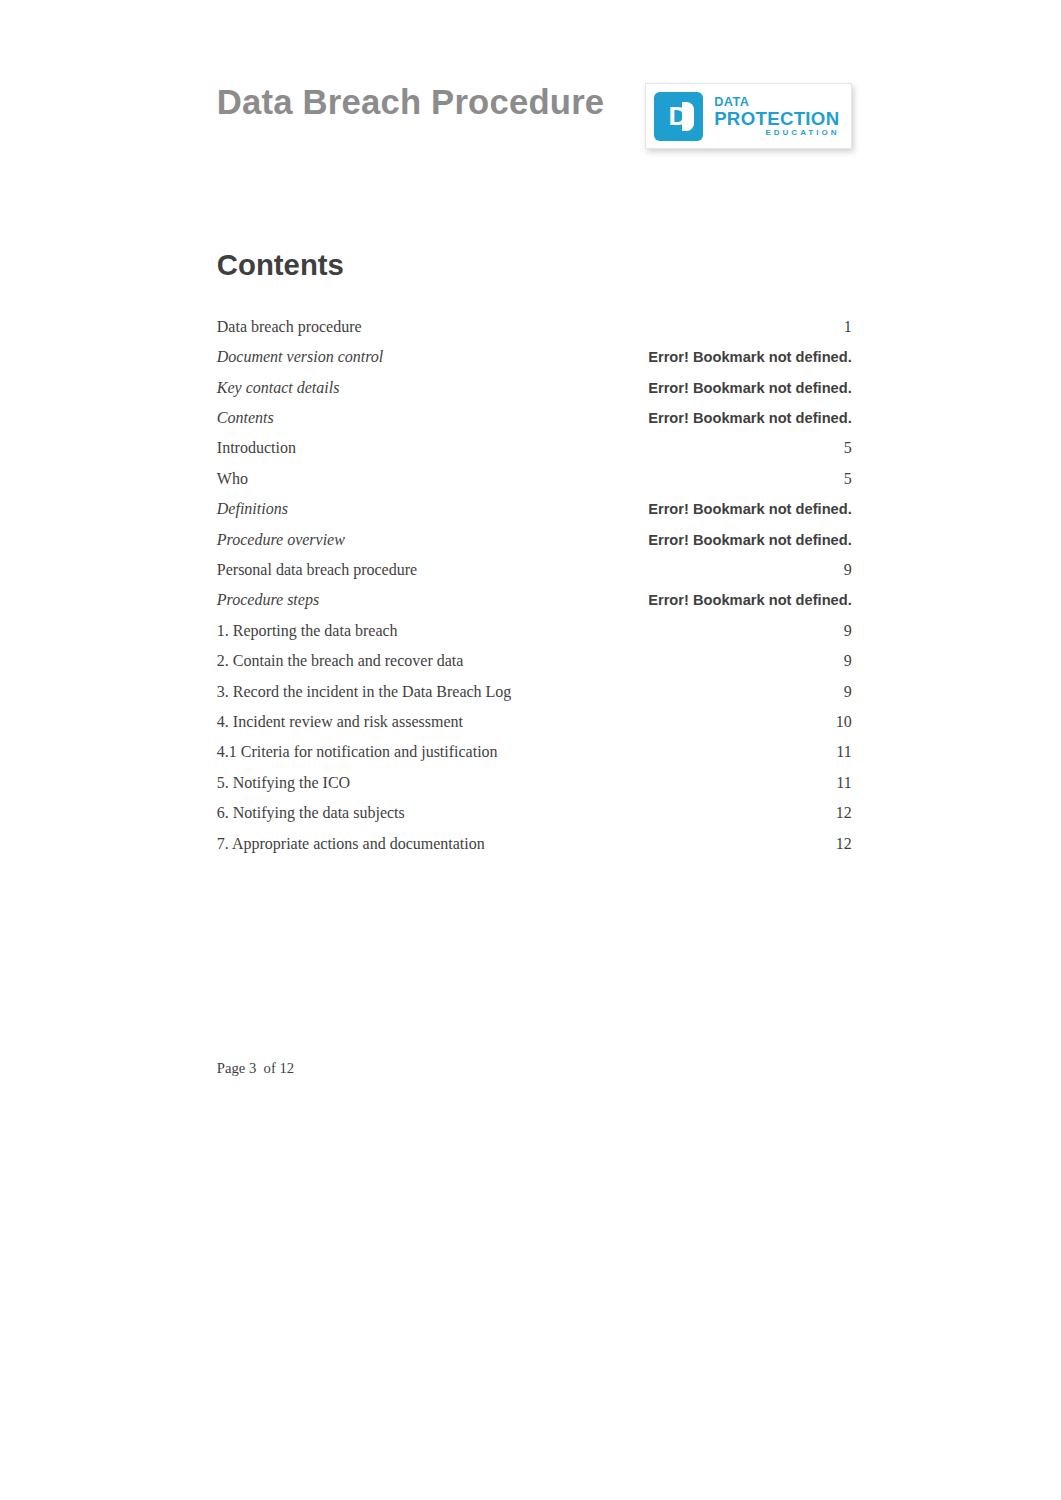Data Breach Procedure
D
DATA
PROTECTION
EDUCATION
Contents
Data breach procedure 1
Document version control Error! Bookmark not defined.
Key contact details Error! Bookmark not defined.
Contents Error! Bookmark not defined.
Introduction 5
Who 5
Definitions Error! Bookmark not defined.
Procedure overview Error! Bookmark not defined.
Personal data breach procedure 9
Procedure steps Error! Bookmark not defined.
1. Reporting the data breach 9
2. Contain the breach and recover data 9
3. Record the incident in the Data Breach Log 9
4. Incident review and risk assessment 10
4.1 Criteria for notification and justification 11
5. Notifying the ICO 11
6. Notifying the data subjects 12
7. Appropriate actions and documentation 12
Page 3 of 12